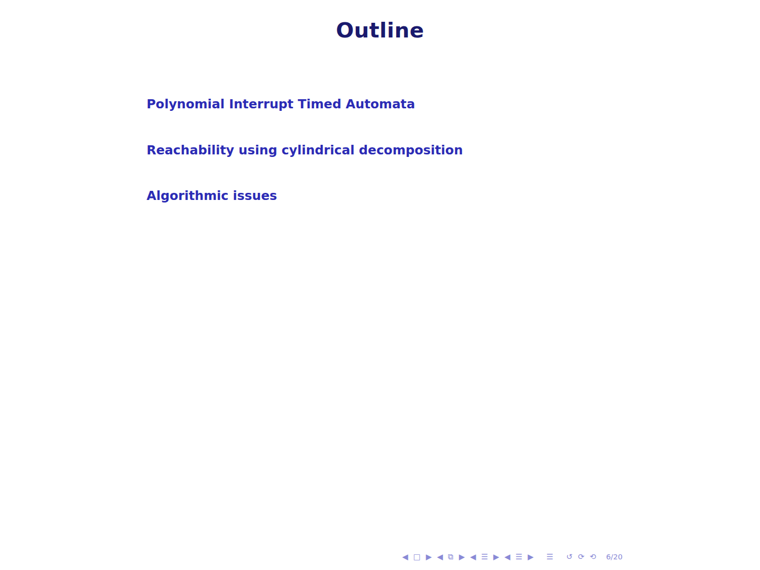Outline
Polynomial Interrupt Timed Automata
Reachability using cylindrical decomposition
Algorithmic issues
◀ □ ▶ ◀ ⧉ ▶ ◀ ☰ ▶ ◀ ☰ ▶ ☰ ↺ ⟳ ⟲ 6/20